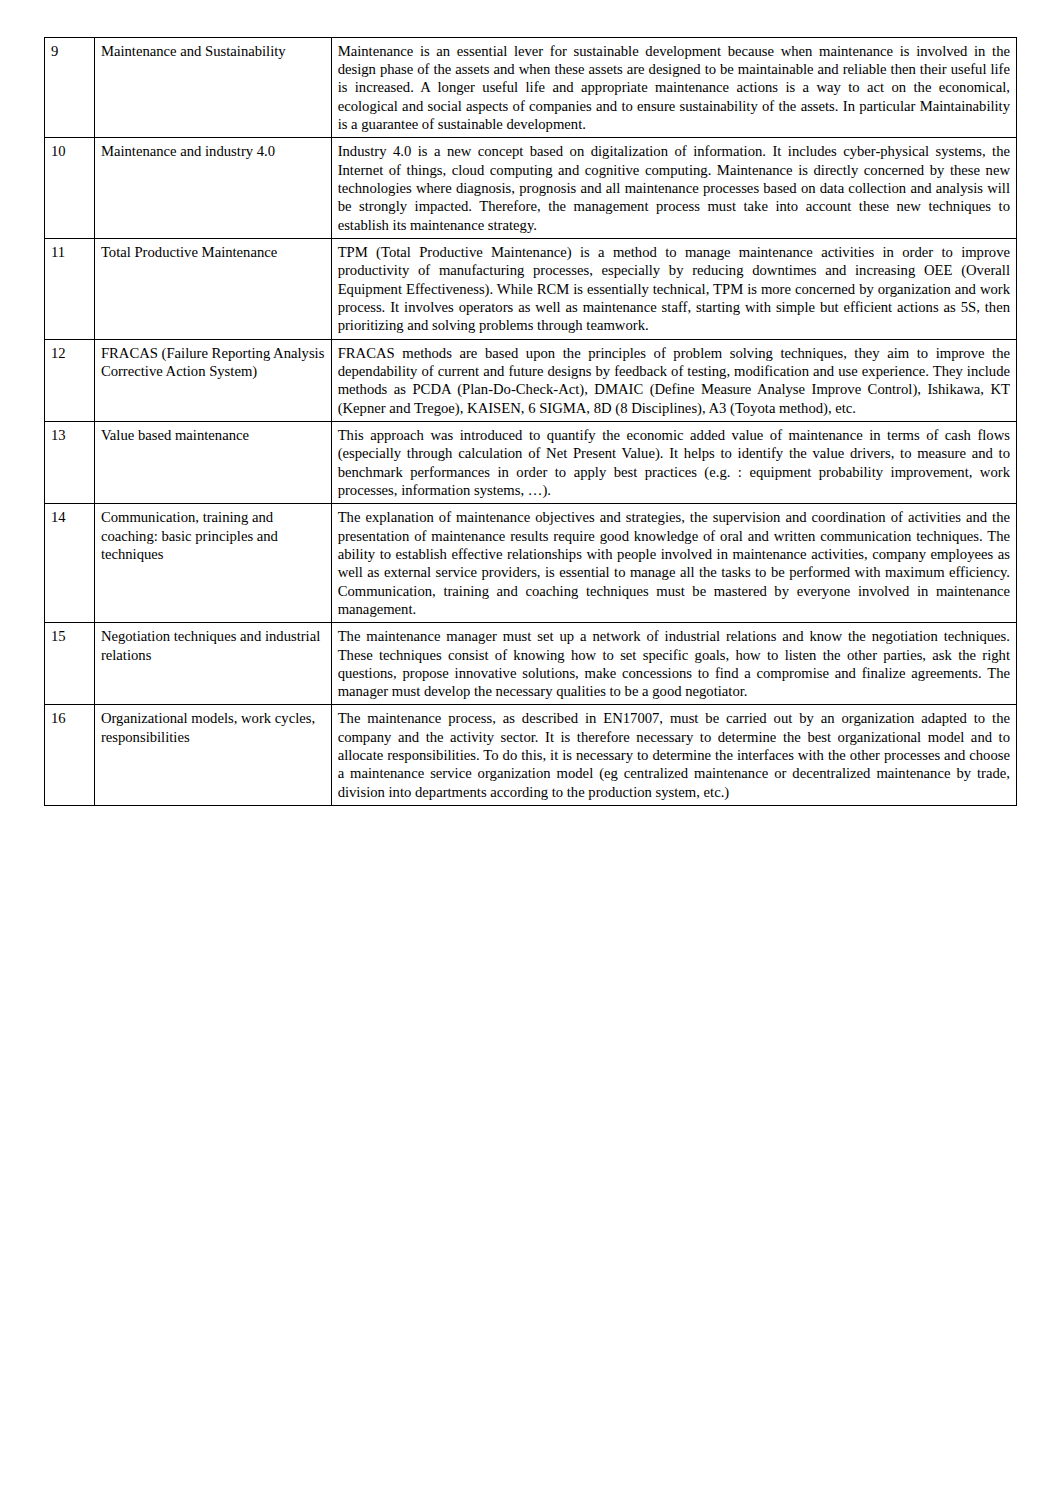| 9 | Maintenance and Sustainability | Maintenance is an essential lever for sustainable development because when maintenance is involved in the design phase of the assets and when these assets are designed to be maintainable and reliable then their useful life is increased. A longer useful life and appropriate maintenance actions is a way to act on the economical, ecological and social aspects of companies and to ensure sustainability of the assets. In particular Maintainability is a guarantee of sustainable development. |
| 10 | Maintenance and industry 4.0 | Industry 4.0 is a new concept based on digitalization of information. It includes cyber-physical systems, the Internet of things, cloud computing and cognitive computing. Maintenance is directly concerned by these new technologies where diagnosis, prognosis and all maintenance processes based on data collection and analysis will be strongly impacted. Therefore, the management process must take into account these new techniques to establish its maintenance strategy. |
| 11 | Total Productive Maintenance | TPM (Total Productive Maintenance) is a method to manage maintenance activities in order to improve productivity of manufacturing processes, especially by reducing downtimes and increasing OEE (Overall Equipment Effectiveness). While RCM is essentially technical, TPM is more concerned by organization and work process. It involves operators as well as maintenance staff, starting with simple but efficient actions as 5S, then prioritizing and solving problems through teamwork. |
| 12 | FRACAS (Failure Reporting Analysis Corrective Action System) | FRACAS methods are based upon the principles of problem solving techniques, they aim to improve the dependability of current and future designs by feedback of testing, modification and use experience. They include methods as PCDA (Plan-Do-Check-Act), DMAIC (Define Measure Analyse Improve Control), Ishikawa, KT (Kepner and Tregoe), KAISEN, 6 SIGMA, 8D (8 Disciplines), A3 (Toyota method), etc. |
| 13 | Value based maintenance | This approach was introduced to quantify the economic added value of maintenance in terms of cash flows (especially through calculation of Net Present Value). It helps to identify the value drivers, to measure and to benchmark performances in order to apply best practices (e.g. : equipment probability improvement, work processes, information systems, …). |
| 14 | Communication, training and coaching: basic principles and techniques | The explanation of maintenance objectives and strategies, the supervision and coordination of activities and the presentation of maintenance results require good knowledge of oral and written communication techniques. The ability to establish effective relationships with people involved in maintenance activities, company employees as well as external service providers, is essential to manage all the tasks to be performed with maximum efficiency. Communication, training and coaching techniques must be mastered by everyone involved in maintenance management. |
| 15 | Negotiation techniques and industrial relations | The maintenance manager must set up a network of industrial relations and know the negotiation techniques. These techniques consist of knowing how to set specific goals, how to listen the other parties, ask the right questions, propose innovative solutions, make concessions to find a compromise and finalize agreements. The manager must develop the necessary qualities to be a good negotiator. |
| 16 | Organizational models, work cycles, responsibilities | The maintenance process, as described in EN17007, must be carried out by an organization adapted to the company and the activity sector. It is therefore necessary to determine the best organizational model and to allocate responsibilities. To do this, it is necessary to determine the interfaces with the other processes and choose a maintenance service organization model (eg centralized maintenance or decentralized maintenance by trade, division into departments according to the production system, etc.) |